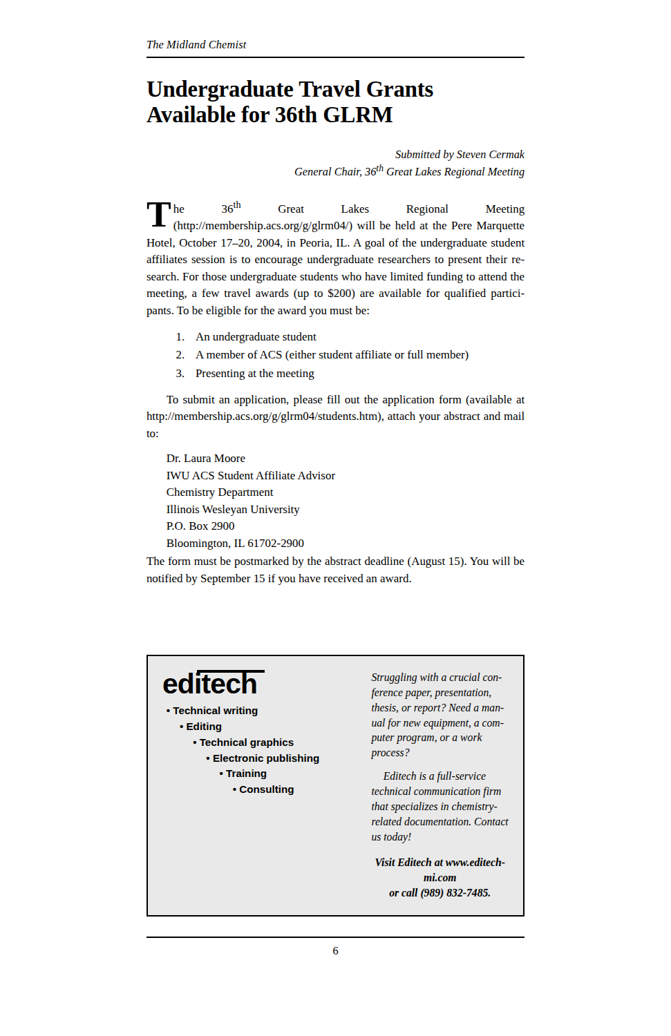The Midland Chemist
Undergraduate Travel Grants Available for 36th GLRM
Submitted by Steven Cermak
General Chair, 36th Great Lakes Regional Meeting
The 36th Great Lakes Regional Meeting (http://membership.acs.org/g/glrm04/) will be held at the Pere Marquette Hotel, October 17–20, 2004, in Peoria, IL. A goal of the undergraduate student affiliates session is to encourage undergraduate researchers to present their research. For those undergraduate students who have limited funding to attend the meeting, a few travel awards (up to $200) are available for qualified participants. To be eligible for the award you must be:
An undergraduate student
A member of ACS (either student affiliate or full member)
Presenting at the meeting
To submit an application, please fill out the application form (available at http://membership.acs.org/g/glrm04/students.htm), attach your abstract and mail to:
Dr. Laura Moore
IWU ACS Student Affiliate Advisor
Chemistry Department
Illinois Wesleyan University
P.O. Box 2900
Bloomington, IL 61702-2900
The form must be postmarked by the abstract deadline (August 15). You will be notified by September 15 if you have received an award.
editech
• Technical writing
• Editing
• Technical graphics
• Electronic publishing
• Training
• Consulting
Struggling with a crucial conference paper, presentation, thesis, or report? Need a manual for new equipment, a computer program, or a work process?
Editech is a full-service technical communication firm that specializes in chemistry-related documentation. Contact us today!
Visit Editech at www.editech-mi.com
or call (989) 832-7485.
6